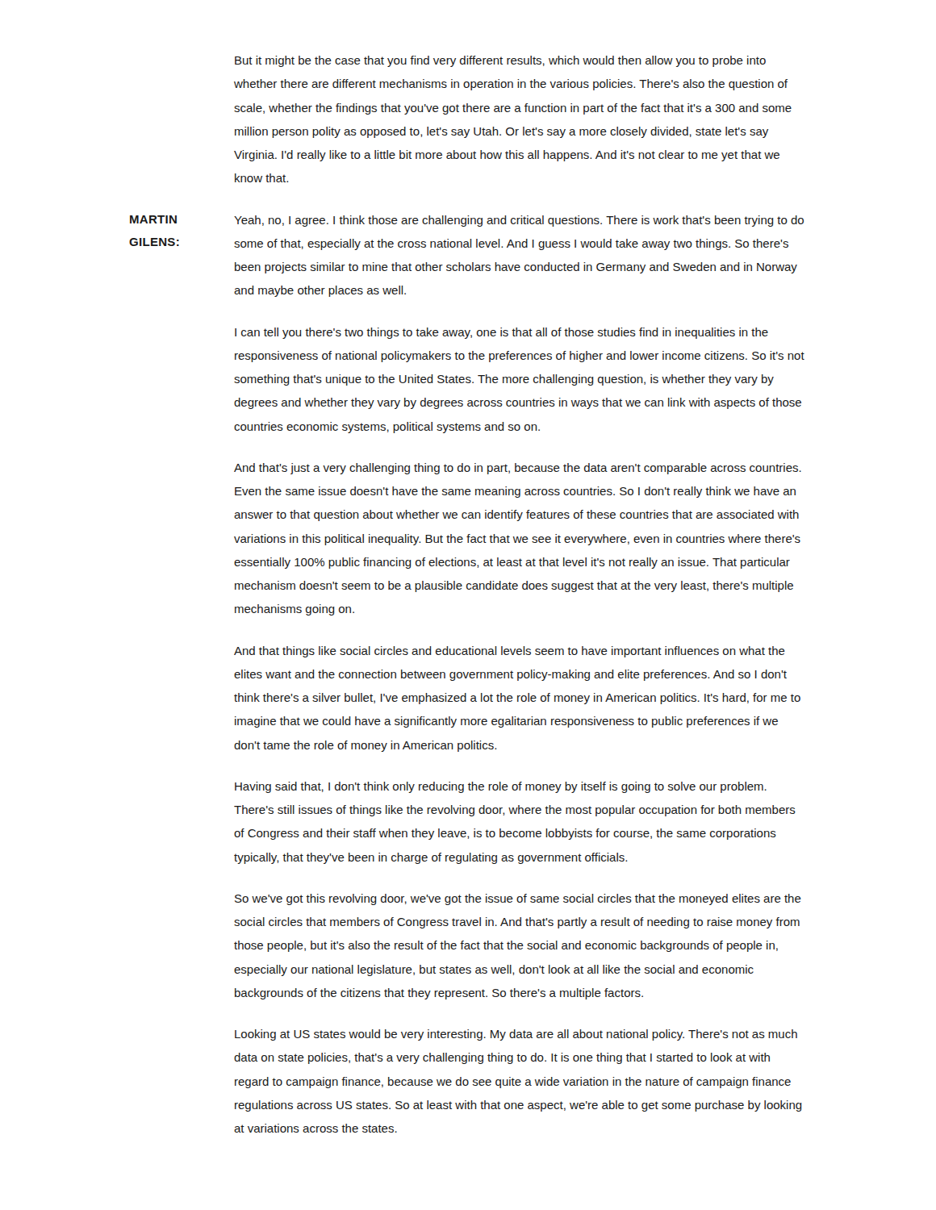But it might be the case that you find very different results, which would then allow you to probe into whether there are different mechanisms in operation in the various policies. There's also the question of scale, whether the findings that you've got there are a function in part of the fact that it's a 300 and some million person polity as opposed to, let's say Utah. Or let's say a more closely divided, state let's say Virginia. I'd really like to a little bit more about how this all happens. And it's not clear to me yet that we know that.
MARTIN GILENS:
Yeah, no, I agree. I think those are challenging and critical questions. There is work that's been trying to do some of that, especially at the cross national level. And I guess I would take away two things. So there's been projects similar to mine that other scholars have conducted in Germany and Sweden and in Norway and maybe other places as well.
I can tell you there's two things to take away, one is that all of those studies find in inequalities in the responsiveness of national policymakers to the preferences of higher and lower income citizens. So it's not something that's unique to the United States. The more challenging question, is whether they vary by degrees and whether they vary by degrees across countries in ways that we can link with aspects of those countries economic systems, political systems and so on.
And that's just a very challenging thing to do in part, because the data aren't comparable across countries. Even the same issue doesn't have the same meaning across countries. So I don't really think we have an answer to that question about whether we can identify features of these countries that are associated with variations in this political inequality. But the fact that we see it everywhere, even in countries where there's essentially 100% public financing of elections, at least at that level it's not really an issue. That particular mechanism doesn't seem to be a plausible candidate does suggest that at the very least, there's multiple mechanisms going on.
And that things like social circles and educational levels seem to have important influences on what the elites want and the connection between government policy-making and elite preferences. And so I don't think there's a silver bullet, I've emphasized a lot the role of money in American politics. It's hard, for me to imagine that we could have a significantly more egalitarian responsiveness to public preferences if we don't tame the role of money in American politics.
Having said that, I don't think only reducing the role of money by itself is going to solve our problem. There's still issues of things like the revolving door, where the most popular occupation for both members of Congress and their staff when they leave, is to become lobbyists for course, the same corporations typically, that they've been in charge of regulating as government officials.
So we've got this revolving door, we've got the issue of same social circles that the moneyed elites are the social circles that members of Congress travel in. And that's partly a result of needing to raise money from those people, but it's also the result of the fact that the social and economic backgrounds of people in, especially our national legislature, but states as well, don't look at all like the social and economic backgrounds of the citizens that they represent. So there's a multiple factors.
Looking at US states would be very interesting. My data are all about national policy. There's not as much data on state policies, that's a very challenging thing to do. It is one thing that I started to look at with regard to campaign finance, because we do see quite a wide variation in the nature of campaign finance regulations across US states. So at least with that one aspect, we're able to get some purchase by looking at variations across the states.